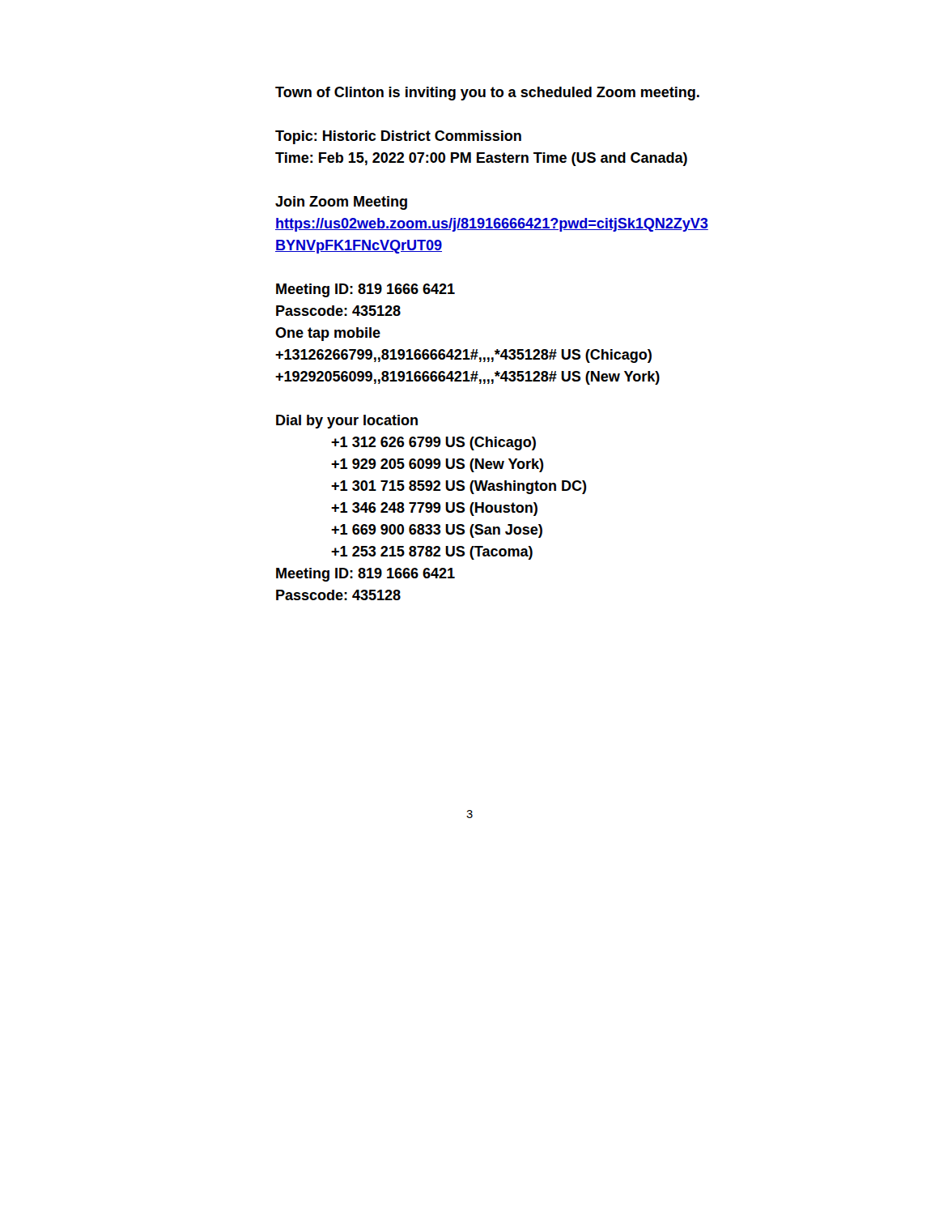Town of Clinton is inviting you to a scheduled Zoom meeting.
Topic: Historic District Commission
Time: Feb 15, 2022 07:00 PM Eastern Time (US and Canada)
Join Zoom Meeting
https://us02web.zoom.us/j/81916666421?pwd=citjSk1QN2ZyV3BYNVpFK1FNcVQrUT09
Meeting ID: 819 1666 6421
Passcode: 435128
One tap mobile
+13126266799,,81916666421#,,,,*435128# US (Chicago)
+19292056099,,81916666421#,,,,*435128# US (New York)
Dial by your location
+1 312 626 6799 US (Chicago)
+1 929 205 6099 US (New York)
+1 301 715 8592 US (Washington DC)
+1 346 248 7799 US (Houston)
+1 669 900 6833 US (San Jose)
+1 253 215 8782 US (Tacoma)
Meeting ID: 819 1666 6421
Passcode: 435128
3